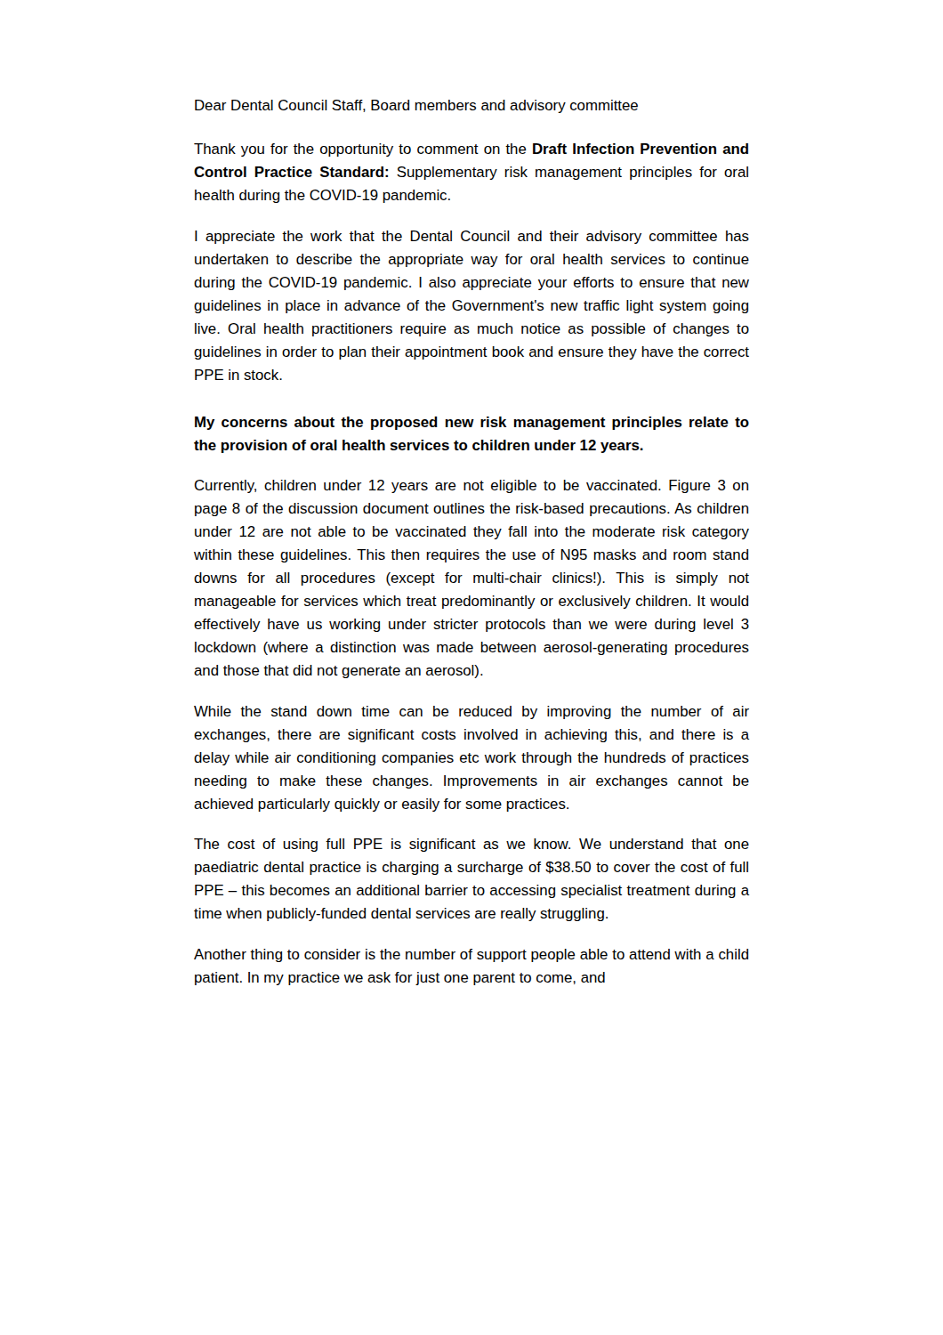Dear Dental Council Staff, Board members and advisory committee
Thank you for the opportunity to comment on the Draft Infection Prevention and Control Practice Standard: Supplementary risk management principles for oral health during the COVID-19 pandemic.
I appreciate the work that the Dental Council and their advisory committee has undertaken to describe the appropriate way for oral health services to continue during the COVID-19 pandemic. I also appreciate your efforts to ensure that new guidelines in place in advance of the Government's new traffic light system going live. Oral health practitioners require as much notice as possible of changes to guidelines in order to plan their appointment book and ensure they have the correct PPE in stock.
My concerns about the proposed new risk management principles relate to the provision of oral health services to children under 12 years.
Currently, children under 12 years are not eligible to be vaccinated. Figure 3 on page 8 of the discussion document outlines the risk-based precautions. As children under 12 are not able to be vaccinated they fall into the moderate risk category within these guidelines. This then requires the use of N95 masks and room stand downs for all procedures (except for multi-chair clinics!). This is simply not manageable for services which treat predominantly or exclusively children. It would effectively have us working under stricter protocols than we were during level 3 lockdown (where a distinction was made between aerosol-generating procedures and those that did not generate an aerosol).
While the stand down time can be reduced by improving the number of air exchanges, there are significant costs involved in achieving this, and there is a delay while air conditioning companies etc work through the hundreds of practices needing to make these changes. Improvements in air exchanges cannot be achieved particularly quickly or easily for some practices.
The cost of using full PPE is significant as we know. We understand that one paediatric dental practice is charging a surcharge of $38.50 to cover the cost of full PPE – this becomes an additional barrier to accessing specialist treatment during a time when publicly-funded dental services are really struggling.
Another thing to consider is the number of support people able to attend with a child patient. In my practice we ask for just one parent to come, and